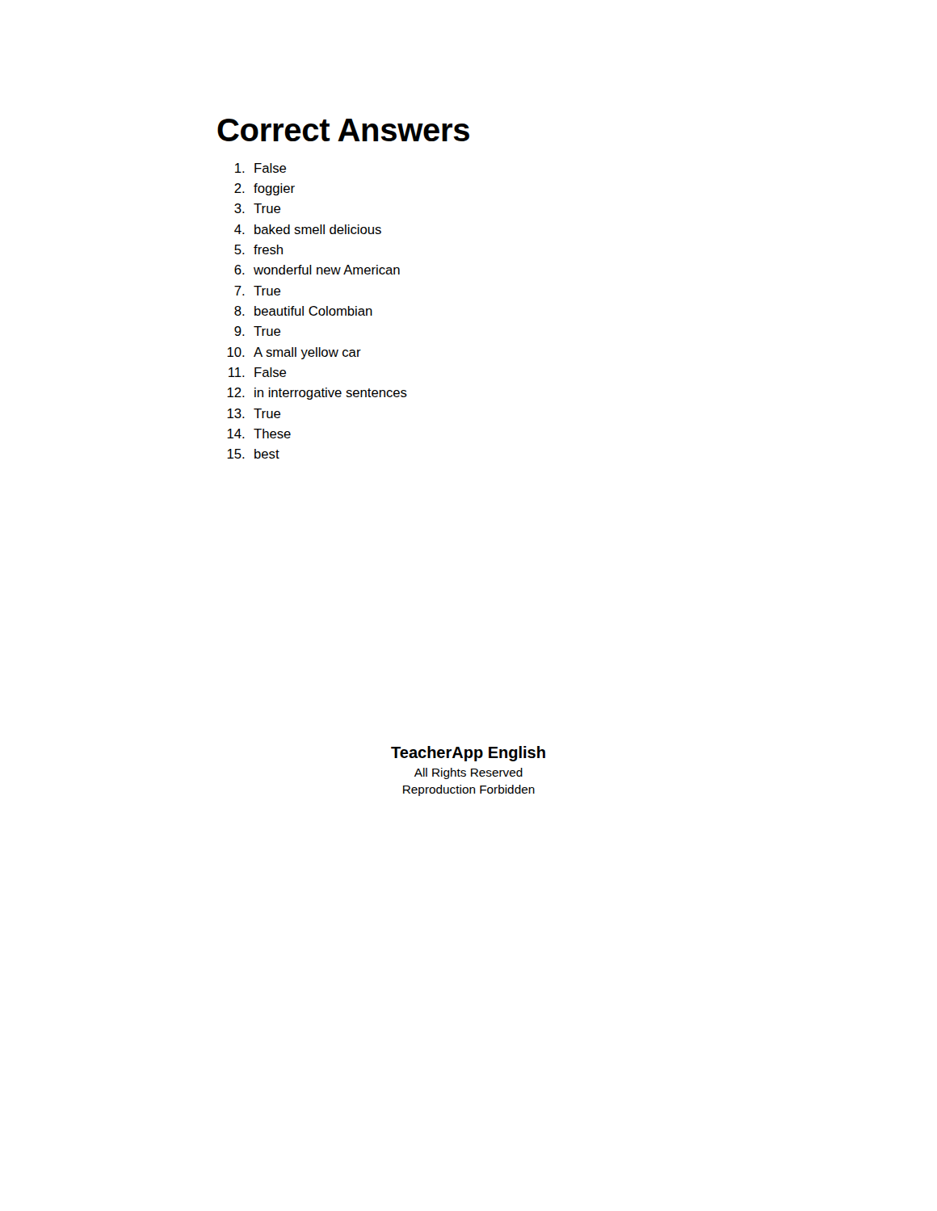Correct Answers
False
foggier
True
baked smell delicious
fresh
wonderful new American
True
beautiful Colombian
True
A small yellow car
False
in interrogative sentences
True
These
best
TeacherApp English
All Rights Reserved
Reproduction Forbidden